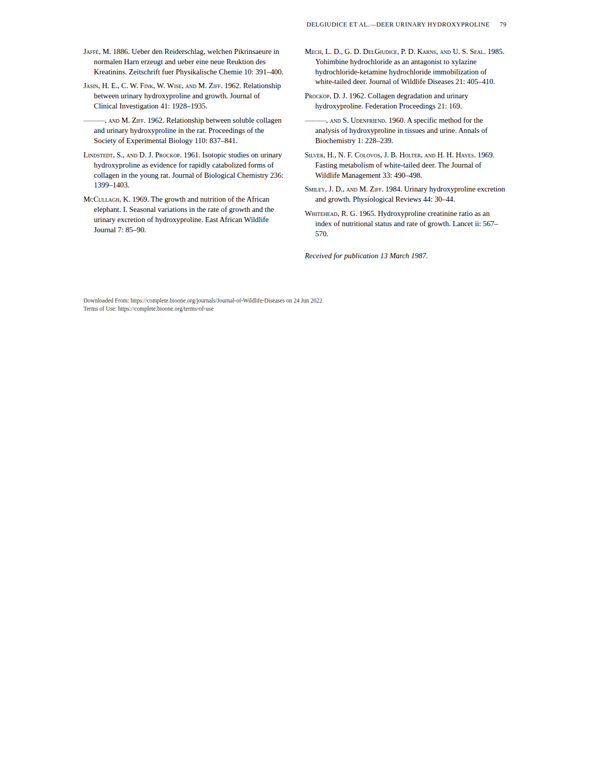DelGiudice et al.—Deer Urinary Hydroxyproline 79
Jaffé, M. 1886. Ueber den Reiderschlag, welchen Pikrinsaeure in normalen Harn erzeugt and ueber eine neue Reuktion des Kreatinins. Zeitschrift fuer Physikalische Chemie 10: 391–400.
Jasin, H. E., C. W. Fink, W. Wise, and M. Ziff. 1962. Relationship between urinary hydroxyproline and growth. Journal of Clinical Investigation 41: 1928–1935.
———, and M. Ziff. 1962. Relationship between soluble collagen and urinary hydroxyproline in the rat. Proceedings of the Society of Experimental Biology 110: 837–841.
Lindstedt, S., and D. J. Prockop. 1961. Isotopic studies on urinary hydroxyproline as evidence for rapidly catabolized forms of collagen in the young rat. Journal of Biological Chemistry 236: 1399–1403.
McCullagh, K. 1969. The growth and nutrition of the African elephant. I. Seasonal variations in the rate of growth and the urinary excretion of hydroxyproline. East African Wildlife Journal 7: 85–90.
Mech, L. D., G. D. DelGiudice, P. D. Karns, and U. S. Seal. 1985. Yohimbine hydrochloride as an antagonist to xylazine hydrochloride-ketamine hydrochloride immobilization of white-tailed deer. Journal of Wildlife Diseases 21: 405–410.
Prockop, D. J. 1962. Collagen degradation and urinary hydroxyproline. Federation Proceedings 21: 169.
———, and S. Udenfriend. 1960. A specific method for the analysis of hydroxyproline in tissues and urine. Annals of Biochemistry 1: 228–239.
Silver, H., N. F. Colovos, J. B. Holter, and H. H. Hayes. 1969. Fasting metabolism of white-tailed deer. The Journal of Wildlife Management 33: 490–498.
Smiley, J. D., and M. Ziff. 1984. Urinary hydroxyproline excretion and growth. Physiological Reviews 44: 30–44.
Whitehead, R. G. 1965. Hydroxyproline creatinine ratio as an index of nutritional status and rate of growth. Lancet ii: 567–570.
Received for publication 13 March 1987.
Downloaded From: https://complete.bioone.org/journals/Journal-of-Wildlife-Diseases on 24 Jun 2022
Terms of Use: https://complete.bioone.org/terms-of-use